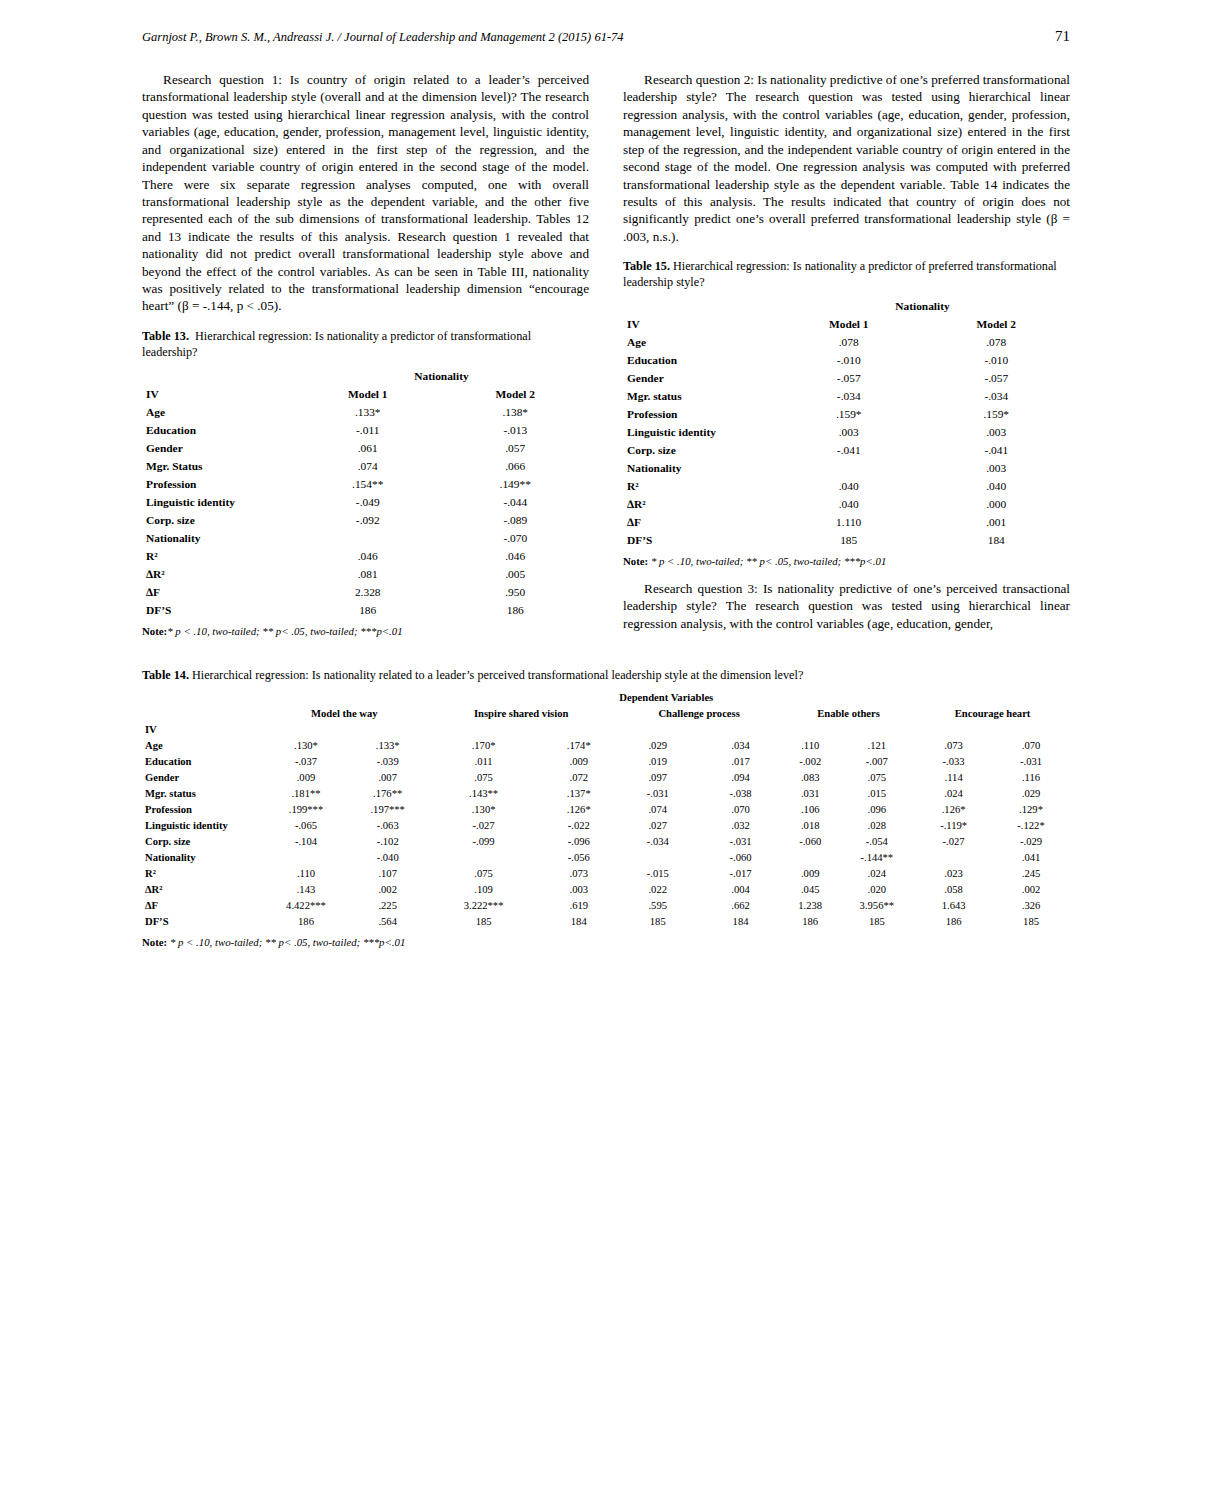Garnjost P., Brown S. M., Andreassi J. / Journal of Leadership and Management 2 (2015) 61-74
71
Research question 1: Is country of origin related to a leader’s perceived transformational leadership style (overall and at the dimension level)? The research question was tested using hierarchical linear regression analysis, with the control variables (age, education, gender, profession, management level, linguistic identity, and organizational size) entered in the first step of the regression, and the independent variable country of origin entered in the second stage of the model. There were six separate regression analyses computed, one with overall transformational leadership style as the dependent variable, and the other five represented each of the sub dimensions of transformational leadership. Tables 12 and 13 indicate the results of this analysis. Research question 1 revealed that nationality did not predict overall transformational leadership style above and beyond the effect of the control variables. As can be seen in Table III, nationality was positively related to the transformational leadership dimension “encourage heart” (β = -.144, p < .05).
Table 13. Hierarchical regression: Is nationality a predictor of transformational leadership?
| | Nationality |
| --- | --- |
| IV | Model 1 | Model 2 |
| Age | .133* | .138* |
| Education | -.011 | -.013 |
| Gender | .061 | .057 |
| Mgr. Status | .074 | .066 |
| Profession | .154** | .149** |
| Linguistic identity | -.049 | -.044 |
| Corp. size | -.092 | -.089 |
| Nationality | | -.070 |
| R² | .046 | .046 |
| ∆R² | .081 | .005 |
| ∆F | 2.328 | .950 |
| DF’S | 186 | 186 |
Note:* p < .10, two-tailed; ** p< .05, two-tailed; ***p<.01
Research question 2: Is nationality predictive of one’s preferred transformational leadership style? The research question was tested using hierarchical linear regression analysis, with the control variables (age, education, gender, profession, management level, linguistic identity, and organizational size) entered in the first step of the regression, and the independent variable country of origin entered in the second stage of the model. One regression analysis was computed with preferred transformational leadership style as the dependent variable. Table 14 indicates the results of this analysis. The results indicated that country of origin does not significantly predict one’s overall preferred transformational leadership style (β = .003, n.s.).
Table 15. Hierarchical regression: Is nationality a predictor of preferred transformational leadership style?
| | Nationality |
| --- | --- |
| IV | Model 1 | Model 2 |
| Age | .078 | .078 |
| Education | -.010 | -.010 |
| Gender | -.057 | -.057 |
| Mgr. status | -.034 | -.034 |
| Profession | .159* | .159* |
| Linguistic identity | .003 | .003 |
| Corp. size | -.041 | -.041 |
| Nationality | | .003 |
| R² | .040 | .040 |
| ∆R² | .040 | .000 |
| ∆F | 1.110 | .001 |
| DF’S | 185 | 184 |
Note: * p < .10, two-tailed; ** p< .05, two-tailed; ***p<.01
Research question 3: Is nationality predictive of one’s perceived transactional leadership style? The research question was tested using hierarchical linear regression analysis, with the control variables (age, education, gender,
Table 14. Hierarchical regression: Is nationality related to a leader’s perceived transformational leadership style at the dimension level?
| | Dependent Variables |
| --- | --- |
| | Model the way | Inspire shared vision | Challenge process | Enable others | Encourage heart |
| IV | | | | | | | | | | |
| Age | .130* | .133* | .170* | .174* | .029 | .034 | .110 | .121 | .073 | .070 |
| Education | -.037 | -.039 | .011 | .009 | .019 | .017 | -.002 | -.007 | -.033 | -.031 |
| Gender | .009 | .007 | .075 | .072 | .097 | .094 | .083 | .075 | .114 | .116 |
| Mgr. status | .181** | .176** | .143** | .137* | -.031 | -.038 | .031 | .015 | .024 | .029 |
| Profession | .199*** | .197*** | .130* | .126* | .074 | .070 | .106 | .096 | .126* | .129* |
| Linguistic identity | -.065 | -.063 | -.027 | -.022 | .027 | .032 | .018 | .028 | -.119* | -.122* |
| Corp. size | -.104 | -.102 | -.099 | -.096 | -.034 | -.031 | -.060 | -.054 | -.027 | -.029 |
| Nationality | | -.040 | | -.056 | | -.060 | | -.144** | | .041 |
| R² | .110 | .107 | .075 | .073 | -.015 | -.017 | .009 | .024 | .023 | .245 |
| ∆R² | .143 | .002 | .109 | .003 | .022 | .004 | .045 | .020 | .058 | .002 |
| ∆F | 4.422*** | .225 | 3.222*** | .619 | .595 | .662 | 1.238 | 3.956** | 1.643 | .326 |
| DF’S | 186 | .564 | 185 | 184 | 185 | 184 | 186 | 185 | 186 | 185 |
Note: * p < .10, two-tailed; ** p< .05, two-tailed; ***p<.01